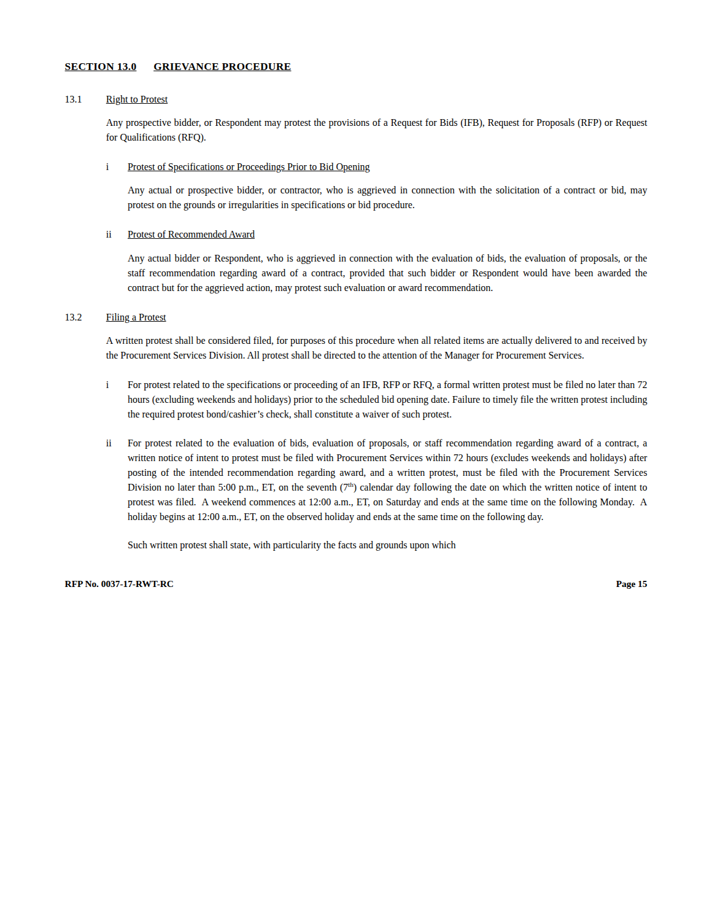SECTION 13.0 GRIEVANCE PROCEDURE
13.1 Right to Protest
Any prospective bidder, or Respondent may protest the provisions of a Request for Bids (IFB), Request for Proposals (RFP) or Request for Qualifications (RFQ).
i Protest of Specifications or Proceedings Prior to Bid Opening
Any actual or prospective bidder, or contractor, who is aggrieved in connection with the solicitation of a contract or bid, may protest on the grounds or irregularities in specifications or bid procedure.
ii Protest of Recommended Award
Any actual bidder or Respondent, who is aggrieved in connection with the evaluation of bids, the evaluation of proposals, or the staff recommendation regarding award of a contract, provided that such bidder or Respondent would have been awarded the contract but for the aggrieved action, may protest such evaluation or award recommendation.
13.2 Filing a Protest
A written protest shall be considered filed, for purposes of this procedure when all related items are actually delivered to and received by the Procurement Services Division. All protest shall be directed to the attention of the Manager for Procurement Services.
i For protest related to the specifications or proceeding of an IFB, RFP or RFQ, a formal written protest must be filed no later than 72 hours (excluding weekends and holidays) prior to the scheduled bid opening date. Failure to timely file the written protest including the required protest bond/cashier’s check, shall constitute a waiver of such protest.
ii For protest related to the evaluation of bids, evaluation of proposals, or staff recommendation regarding award of a contract, a written notice of intent to protest must be filed with Procurement Services within 72 hours (excludes weekends and holidays) after posting of the intended recommendation regarding award, and a written protest, must be filed with the Procurement Services Division no later than 5:00 p.m., ET, on the seventh (7th) calendar day following the date on which the written notice of intent to protest was filed. A weekend commences at 12:00 a.m., ET, on Saturday and ends at the same time on the following Monday. A holiday begins at 12:00 a.m., ET, on the observed holiday and ends at the same time on the following day.
Such written protest shall state, with particularity the facts and grounds upon which
RFP No. 0037-17-RWT-RC Page 15